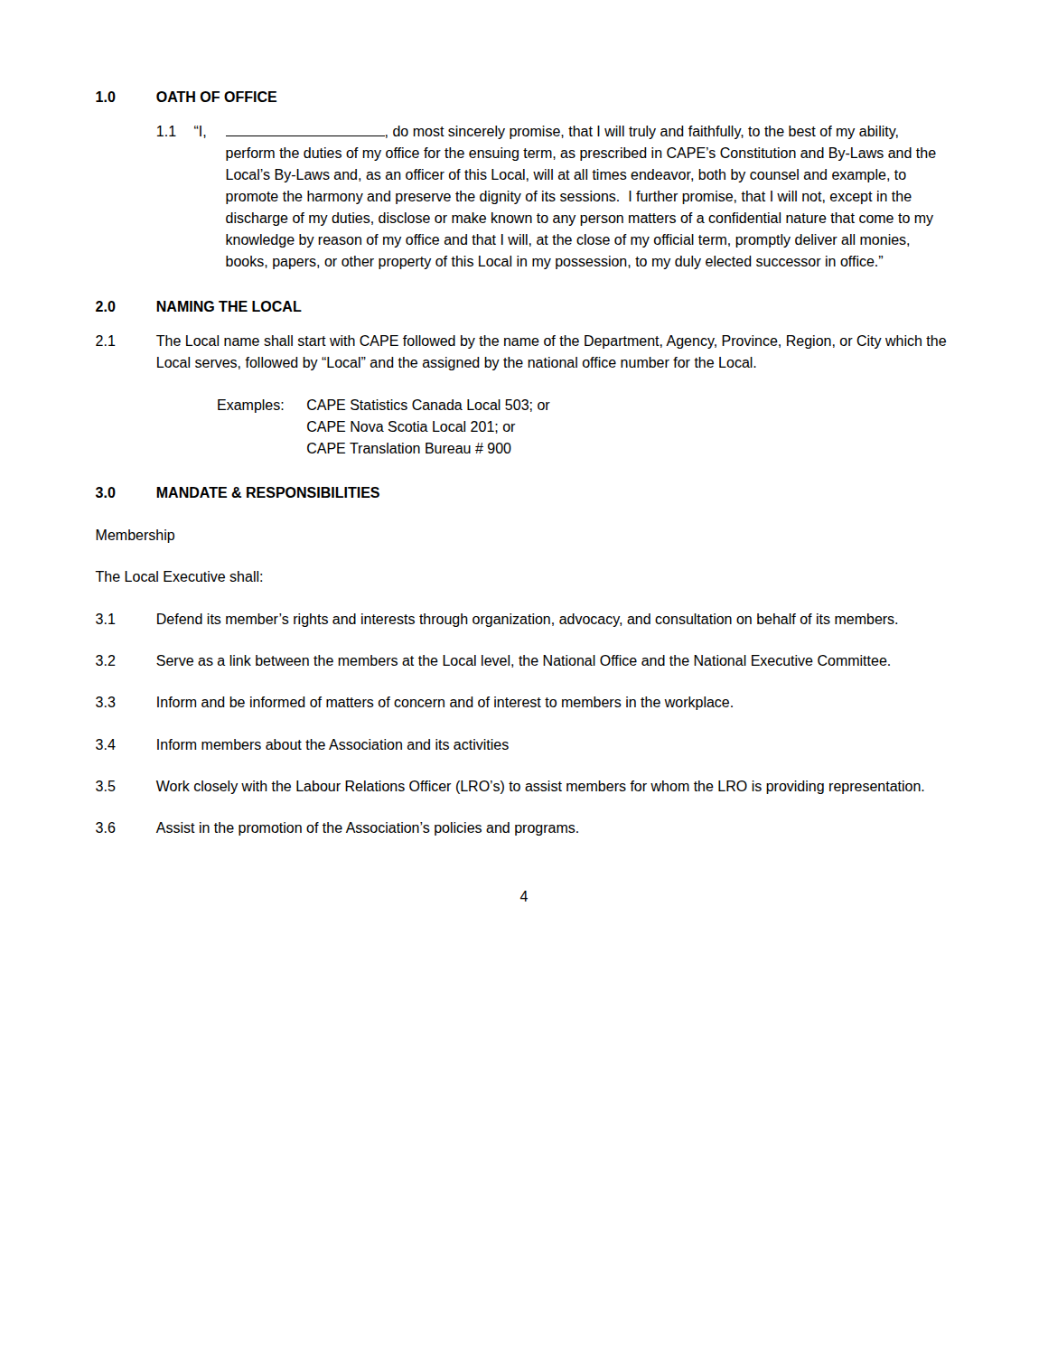1.0 OATH OF OFFICE
1.1 “I, , do most sincerely promise, that I will truly and faithfully, to the best of my ability, perform the duties of my office for the ensuing term, as prescribed in CAPE’s Constitution and By-Laws and the Local’s By-Laws and, as an officer of this Local, will at all times endeavor, both by counsel and example, to promote the harmony and preserve the dignity of its sessions. I further promise, that I will not, except in the discharge of my duties, disclose or make known to any person matters of a confidential nature that come to my knowledge by reason of my office and that I will, at the close of my official term, promptly deliver all monies, books, papers, or other property of this Local in my possession, to my duly elected successor in office.”
2.0 NAMING THE LOCAL
2.1 The Local name shall start with CAPE followed by the name of the Department, Agency, Province, Region, or City which the Local serves, followed by “Local” and the assigned by the national office number for the Local.
Examples:
CAPE Statistics Canada Local 503; or
CAPE Nova Scotia Local 201; or
CAPE Translation Bureau # 900
3.0 MANDATE & RESPONSIBILITIES
Membership
The Local Executive shall:
3.1 Defend its member’s rights and interests through organization, advocacy, and consultation on behalf of its members.
3.2 Serve as a link between the members at the Local level, the National Office and the National Executive Committee.
3.3 Inform and be informed of matters of concern and of interest to members in the workplace.
3.4 Inform members about the Association and its activities
3.5 Work closely with the Labour Relations Officer (LRO’s) to assist members for whom the LRO is providing representation.
3.6 Assist in the promotion of the Association’s policies and programs.
4